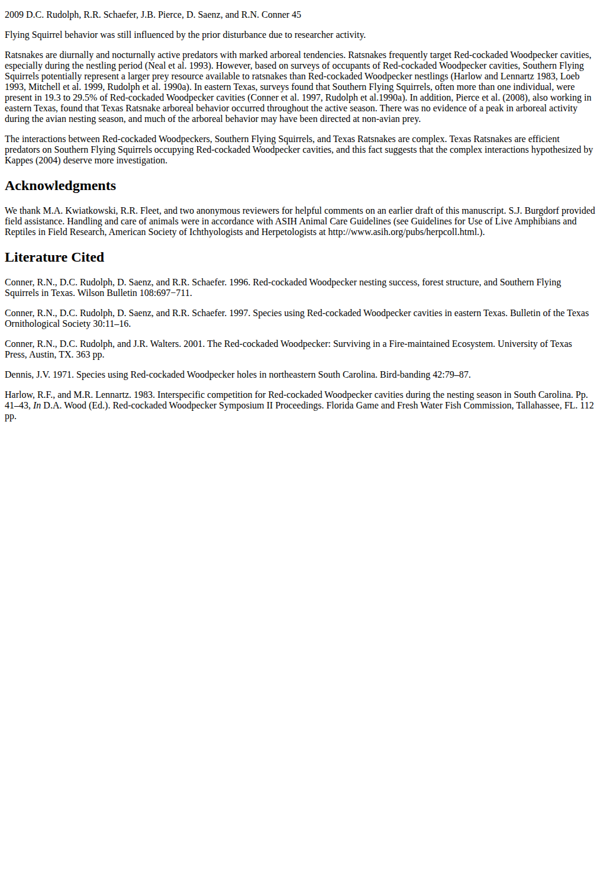2009 D.C. Rudolph, R.R. Schaefer, J.B. Pierce, D. Saenz, and R.N. Conner 45
Flying Squirrel behavior was still influenced by the prior disturbance due to researcher activity.
Ratsnakes are diurnally and nocturnally active predators with marked arboreal tendencies. Ratsnakes frequently target Red-cockaded Woodpecker cavities, especially during the nestling period (Neal et al. 1993). However, based on surveys of occupants of Red-cockaded Woodpecker cavities, Southern Flying Squirrels potentially represent a larger prey resource available to ratsnakes than Red-cockaded Woodpecker nestlings (Harlow and Lennartz 1983, Loeb 1993, Mitchell et al. 1999, Rudolph et al. 1990a). In eastern Texas, surveys found that Southern Flying Squirrels, often more than one individual, were present in 19.3 to 29.5% of Red-cockaded Woodpecker cavities (Conner et al. 1997, Rudolph et al.1990a). In addition, Pierce et al. (2008), also working in eastern Texas, found that Texas Ratsnake arboreal behavior occurred throughout the active season. There was no evidence of a peak in arboreal activity during the avian nesting season, and much of the arboreal behavior may have been directed at non-avian prey.
The interactions between Red-cockaded Woodpeckers, Southern Flying Squirrels, and Texas Ratsnakes are complex. Texas Ratsnakes are efficient predators on Southern Flying Squirrels occupying Red-cockaded Woodpecker cavities, and this fact suggests that the complex interactions hypothesized by Kappes (2004) deserve more investigation.
Acknowledgments
We thank M.A. Kwiatkowski, R.R. Fleet, and two anonymous reviewers for helpful comments on an earlier draft of this manuscript. S.J. Burgdorf provided field assistance. Handling and care of animals were in accordance with ASIH Animal Care Guidelines (see Guidelines for Use of Live Amphibians and Reptiles in Field Research, American Society of Ichthyologists and Herpetologists at http://www.asih.org/pubs/herpcoll.html.).
Literature Cited
Conner, R.N., D.C. Rudolph, D. Saenz, and R.R. Schaefer. 1996. Red-cockaded Woodpecker nesting success, forest structure, and Southern Flying Squirrels in Texas. Wilson Bulletin 108:697−711.
Conner, R.N., D.C. Rudolph, D. Saenz, and R.R. Schaefer. 1997. Species using Red-cockaded Woodpecker cavities in eastern Texas. Bulletin of the Texas Ornithological Society 30:11–16.
Conner, R.N., D.C. Rudolph, and J.R. Walters. 2001. The Red-cockaded Woodpecker: Surviving in a Fire-maintained Ecosystem. University of Texas Press, Austin, TX. 363 pp.
Dennis, J.V. 1971. Species using Red-cockaded Woodpecker holes in northeastern South Carolina. Bird-banding 42:79–87.
Harlow, R.F., and M.R. Lennartz. 1983. Interspecific competition for Red-cockaded Woodpecker cavities during the nesting season in South Carolina. Pp. 41–43, In D.A. Wood (Ed.). Red-cockaded Woodpecker Symposium II Proceedings. Florida Game and Fresh Water Fish Commission, Tallahassee, FL. 112 pp.